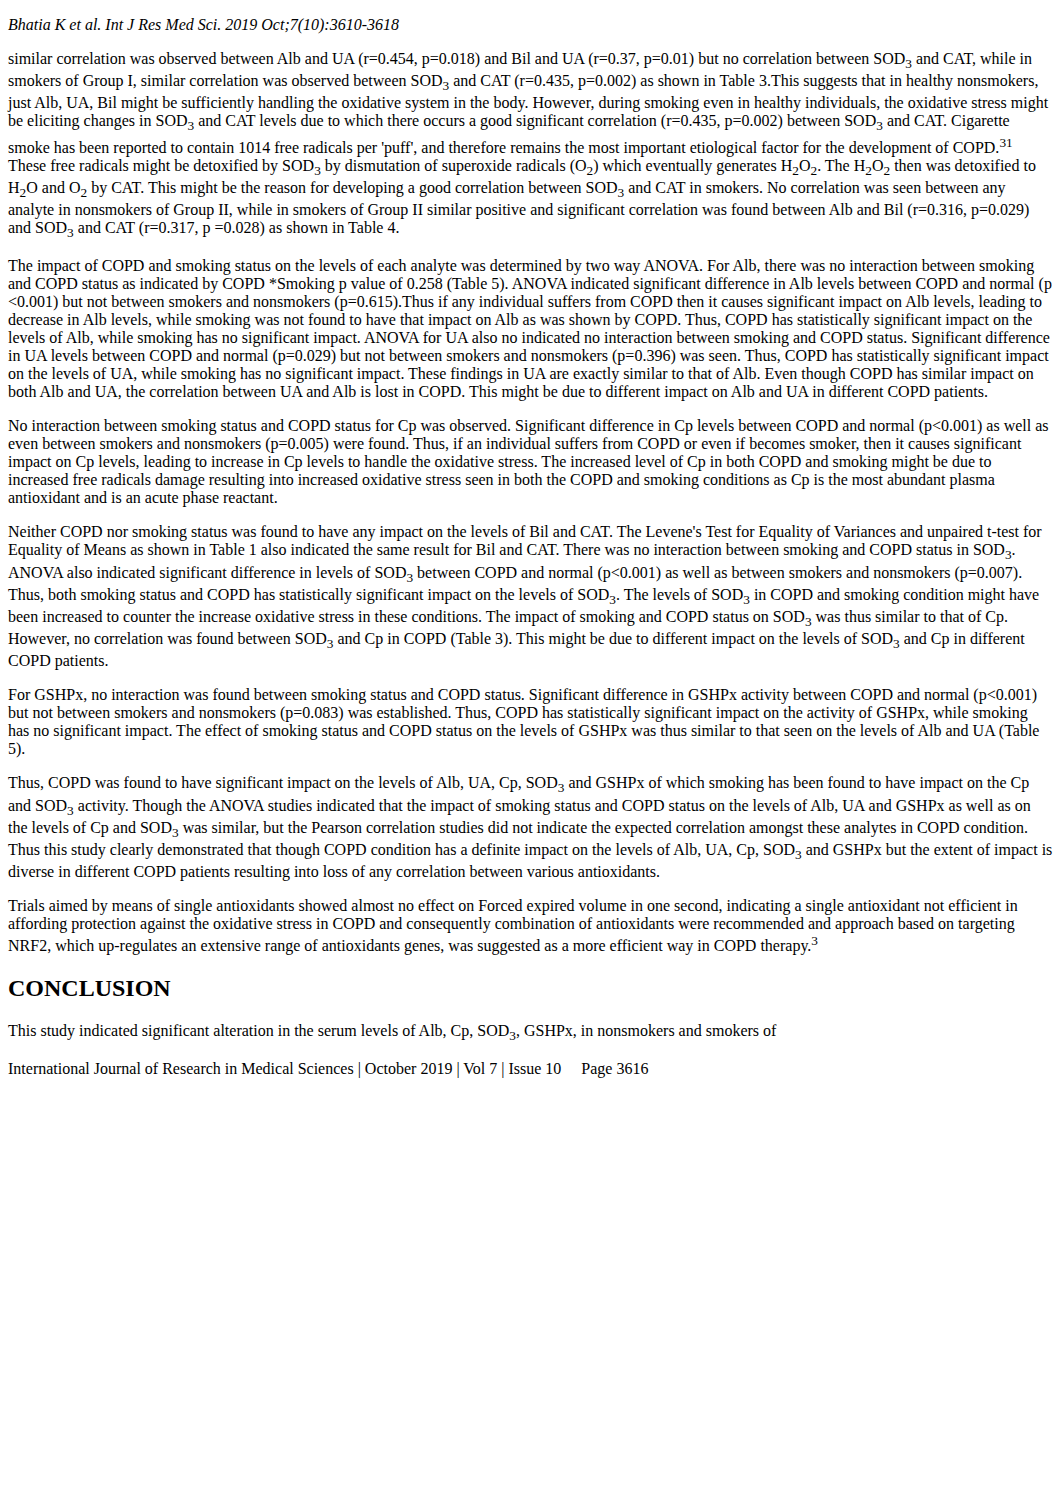Bhatia K et al. Int J Res Med Sci. 2019 Oct;7(10):3610-3618
similar correlation was observed between Alb and UA (r=0.454, p=0.018) and Bil and UA (r=0.37, p=0.01) but no correlation between SOD3 and CAT, while in smokers of Group I, similar correlation was observed between SOD3 and CAT (r=0.435, p=0.002) as shown in Table 3.This suggests that in healthy nonsmokers, just Alb, UA, Bil might be sufficiently handling the oxidative system in the body. However, during smoking even in healthy individuals, the oxidative stress might be eliciting changes in SOD3 and CAT levels due to which there occurs a good significant correlation (r=0.435, p=0.002) between SOD3 and CAT. Cigarette smoke has been reported to contain 1014 free radicals per 'puff', and therefore remains the most important etiological factor for the development of COPD.31 These free radicals might be detoxified by SOD3 by dismutation of superoxide radicals (O2) which eventually generates H2O2. The H2O2 then was detoxified to H2O and O2 by CAT. This might be the reason for developing a good correlation between SOD3 and CAT in smokers. No correlation was seen between any analyte in nonsmokers of Group II, while in smokers of Group II similar positive and significant correlation was found between Alb and Bil (r=0.316, p=0.029) and SOD3 and CAT (r=0.317, p =0.028) as shown in Table 4.
The impact of COPD and smoking status on the levels of each analyte was determined by two way ANOVA. For Alb, there was no interaction between smoking and COPD status as indicated by COPD *Smoking p value of 0.258 (Table 5). ANOVA indicated significant difference in Alb levels between COPD and normal (p <0.001) but not between smokers and nonsmokers (p=0.615).Thus if any individual suffers from COPD then it causes significant impact on Alb levels, leading to decrease in Alb levels, while smoking was not found to have that impact on Alb as was shown by COPD. Thus, COPD has statistically significant impact on the levels of Alb, while smoking has no significant impact. ANOVA for UA also no indicated no interaction between smoking and COPD status. Significant difference in UA levels between COPD and normal (p=0.029) but not between smokers and nonsmokers (p=0.396) was seen. Thus, COPD has statistically significant impact on the levels of UA, while smoking has no significant impact. These findings in UA are exactly similar to that of Alb. Even though COPD has similar impact on both Alb and UA, the correlation between UA and Alb is lost in COPD. This might be due to different impact on Alb and UA in different COPD patients.
No interaction between smoking status and COPD status for Cp was observed. Significant difference in Cp levels between COPD and normal (p<0.001) as well as even between smokers and nonsmokers (p=0.005) were found. Thus, if an individual suffers from COPD or even if becomes smoker, then it causes significant impact on Cp levels, leading to increase in Cp levels to handle the oxidative stress. The increased level of Cp in both COPD and smoking might be due to increased free radicals damage resulting into increased oxidative stress seen in both the COPD and smoking conditions as Cp is the most abundant plasma antioxidant and is an acute phase reactant.
Neither COPD nor smoking status was found to have any impact on the levels of Bil and CAT. The Levene's Test for Equality of Variances and unpaired t-test for Equality of Means as shown in Table 1 also indicated the same result for Bil and CAT. There was no interaction between smoking and COPD status in SOD3. ANOVA also indicated significant difference in levels of SOD3 between COPD and normal (p<0.001) as well as between smokers and nonsmokers (p=0.007). Thus, both smoking status and COPD has statistically significant impact on the levels of SOD3. The levels of SOD3 in COPD and smoking condition might have been increased to counter the increase oxidative stress in these conditions. The impact of smoking and COPD status on SOD3 was thus similar to that of Cp. However, no correlation was found between SOD3 and Cp in COPD (Table 3). This might be due to different impact on the levels of SOD3 and Cp in different COPD patients.
For GSHPx, no interaction was found between smoking status and COPD status. Significant difference in GSHPx activity between COPD and normal (p<0.001) but not between smokers and nonsmokers (p=0.083) was established. Thus, COPD has statistically significant impact on the activity of GSHPx, while smoking has no significant impact. The effect of smoking status and COPD status on the levels of GSHPx was thus similar to that seen on the levels of Alb and UA (Table 5).
Thus, COPD was found to have significant impact on the levels of Alb, UA, Cp, SOD3 and GSHPx of which smoking has been found to have impact on the Cp and SOD3 activity. Though the ANOVA studies indicated that the impact of smoking status and COPD status on the levels of Alb, UA and GSHPx as well as on the levels of Cp and SOD3 was similar, but the Pearson correlation studies did not indicate the expected correlation amongst these analytes in COPD condition. Thus this study clearly demonstrated that though COPD condition has a definite impact on the levels of Alb, UA, Cp, SOD3 and GSHPx but the extent of impact is diverse in different COPD patients resulting into loss of any correlation between various antioxidants.
Trials aimed by means of single antioxidants showed almost no effect on Forced expired volume in one second, indicating a single antioxidant not efficient in affording protection against the oxidative stress in COPD and consequently combination of antioxidants were recommended and approach based on targeting NRF2, which up-regulates an extensive range of antioxidants genes, was suggested as a more efficient way in COPD therapy.3
CONCLUSION
This study indicated significant alteration in the serum levels of Alb, Cp, SOD3, GSHPx, in nonsmokers and smokers of
International Journal of Research in Medical Sciences | October 2019 | Vol 7 | Issue 10 Page 3616